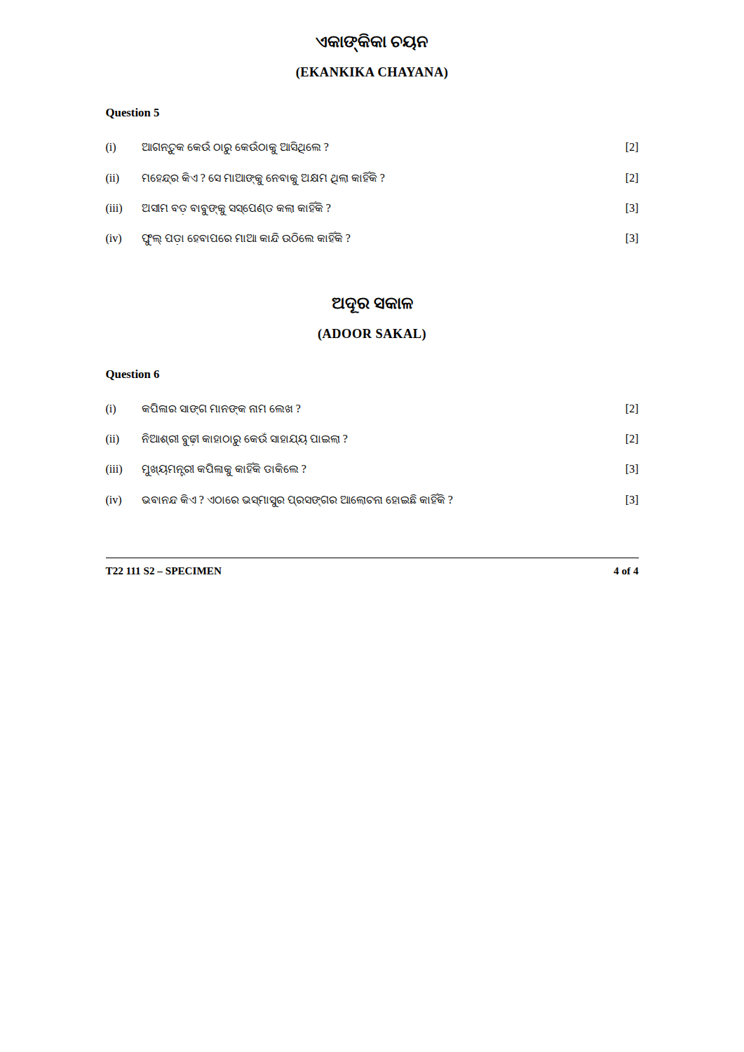ଏକାଙ୍କିକା ଚୟନ
(EKANKIKA CHAYANA)
Question 5
| (i) | ଆଗନ୍ତୁକ କେଉଁ ଠାରୁ କେଉଁଠାକୁ ଆସିଥିଲେ ? | [2] |
| (ii) | ମହେନ୍ଦ୍ର କିଏ ? ସେ ମାଆଙ୍କୁ ନେବାକୁ ଅକ୍ଷମ ଥିଲା କାହିଁକି ? | [2] |
| (iii) | ଅସୀମ ବଡ଼ ବାବୁଙ୍କୁ ସସ୍‌ପେଣ୍ଡ କଲା କାହିଁକି ? | [3] |
| (iv) | ଫୁଲ୍ ପଡ଼ା ହେବାପରେ ମାଆ କାନ୍ଦି ଉଠିଲେ କାହିଁକି ? | [3] |
ଅଦୂର ସକାଳ
(ADOOR SAKAL)
Question 6
| (i) | କପିଳାର ସାଙ୍ଗ ମାନଙ୍କ ନାମ ଲେଖ ? | [2] |
| (ii) | ନିଆଶ୍ରୀ ବୁଢ଼ୀ କାହାଠାରୁ କେଉଁ ସାହାଯ୍ୟ ପାଇଲା ? | [2] |
| (iii) | ମୁଖ୍ୟମନ୍ତ୍ରୀ କପିଳାକୁ କାହିଁକି ଡାକିଲେ ? | [3] |
| (iv) | ଭବାନନ୍ଦ କିଏ ? ଏଠାରେ ଭସ୍ମାସୁର ପ୍ରସଙ୍ଗର ଆଲୋଚନା ହୋଇଛି କାହିଁକି ? | [3] |
T22 111 S2 – SPECIMEN 4 of 4